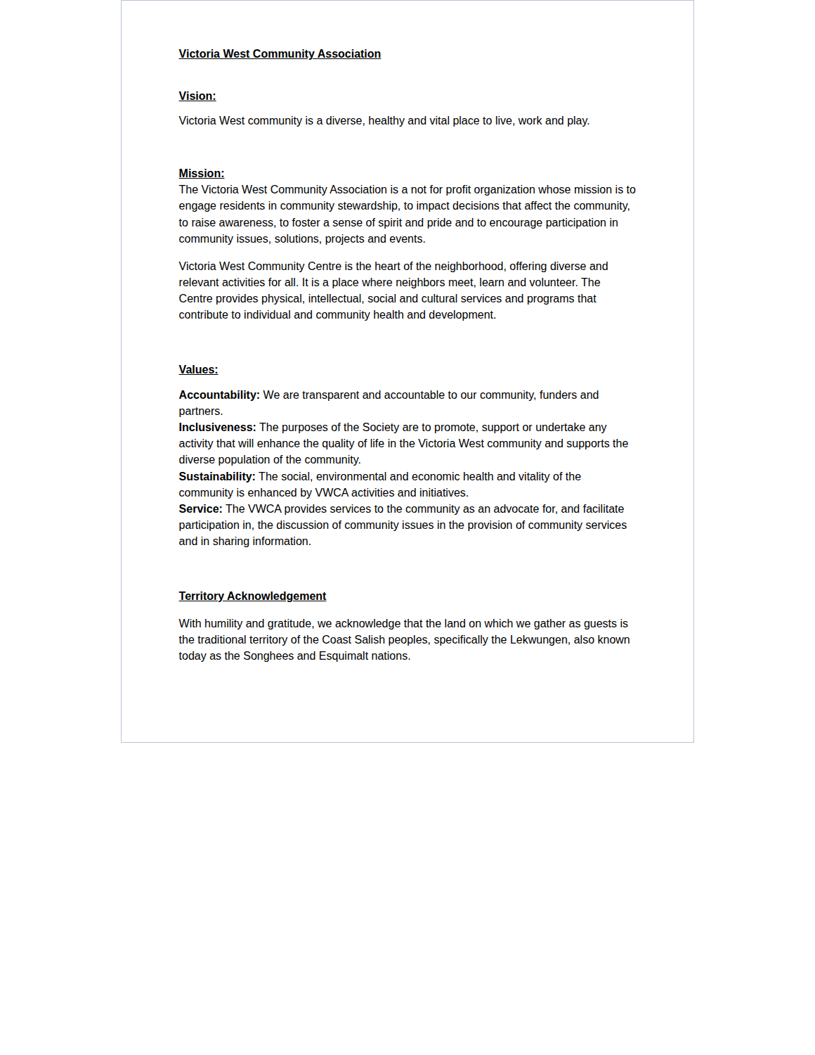Victoria West Community Association
Vision:
Victoria West community is a diverse, healthy and vital place to live, work and play.
Mission:
The Victoria West Community Association is a not for profit organization whose mission is to engage residents in community stewardship, to impact decisions that affect the community, to raise awareness, to foster a sense of spirit and pride and to encourage participation in community issues, solutions, projects and events.
Victoria West Community Centre is the heart of the neighborhood, offering diverse and relevant activities for all. It is a place where neighbors meet, learn and volunteer. The Centre provides physical, intellectual, social and cultural services and programs that contribute to individual and community health and development.
Values:
Accountability: We are transparent and accountable to our community, funders and partners.
Inclusiveness: The purposes of the Society are to promote, support or undertake any activity that will enhance the quality of life in the Victoria West community and supports the diverse population of the community.
Sustainability: The social, environmental and economic health and vitality of the community is enhanced by VWCA activities and initiatives.
Service: The VWCA provides services to the community as an advocate for, and facilitate participation in, the discussion of community issues in the provision of community services and in sharing information.
Territory Acknowledgement
With humility and gratitude, we acknowledge that the land on which we gather as guests is the traditional territory of the Coast Salish peoples, specifically the Lekwungen, also known today as the Songhees and Esquimalt nations.